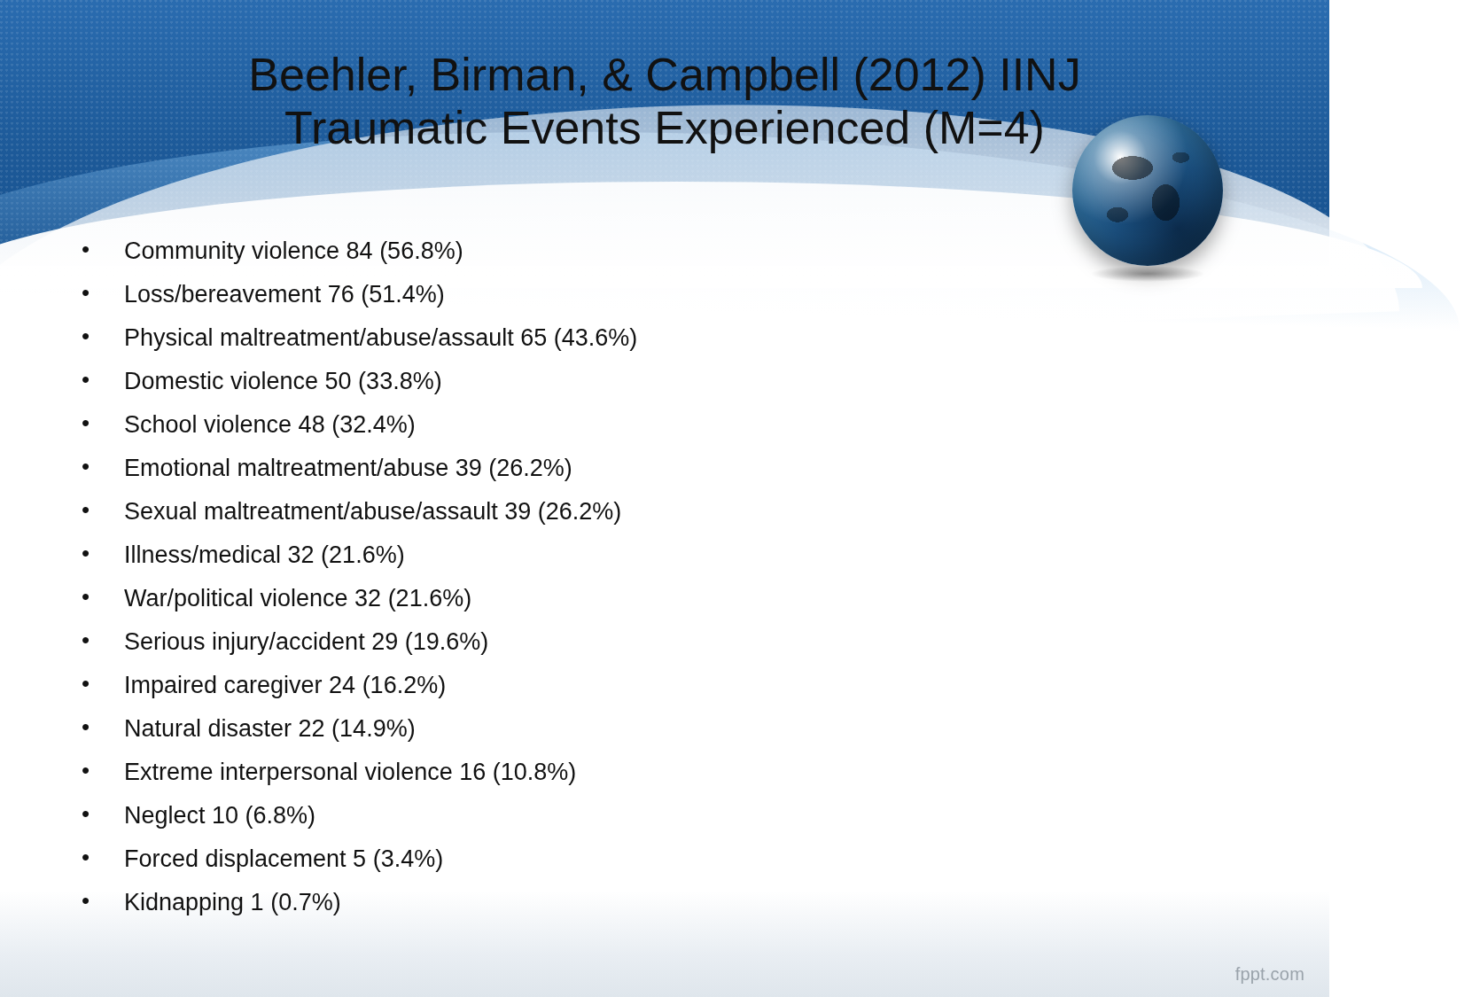Beehler, Birman, & Campbell (2012) IINJ
Traumatic Events Experienced (M=4)
Community violence 84 (56.8%)
Loss/bereavement 76 (51.4%)
Physical maltreatment/abuse/assault 65 (43.6%)
Domestic violence 50 (33.8%)
School violence 48 (32.4%)
Emotional maltreatment/abuse 39 (26.2%)
Sexual maltreatment/abuse/assault 39 (26.2%)
Illness/medical 32 (21.6%)
War/political violence 32 (21.6%)
Serious injury/accident 29 (19.6%)
Impaired caregiver 24 (16.2%)
Natural disaster 22 (14.9%)
Extreme interpersonal violence 16 (10.8%)
Neglect 10 (6.8%)
Forced displacement 5 (3.4%)
Kidnapping 1 (0.7%)
fppt.com